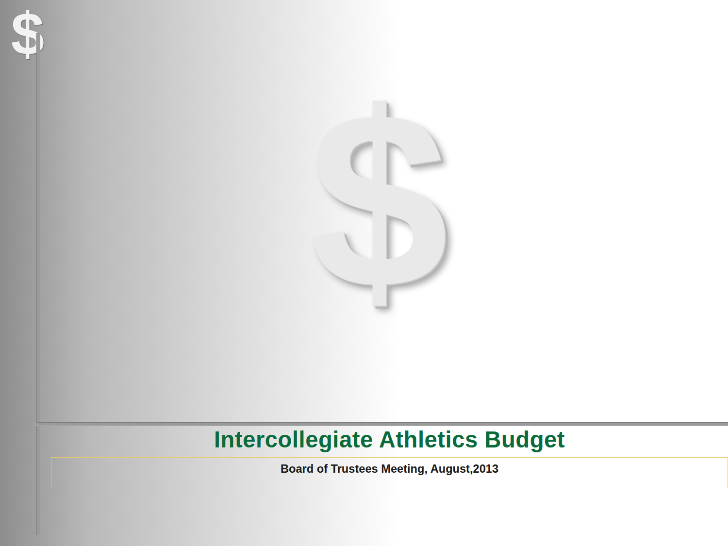$
$
Intercollegiate Athletics Budget
Board of Trustees Meeting, August,2013